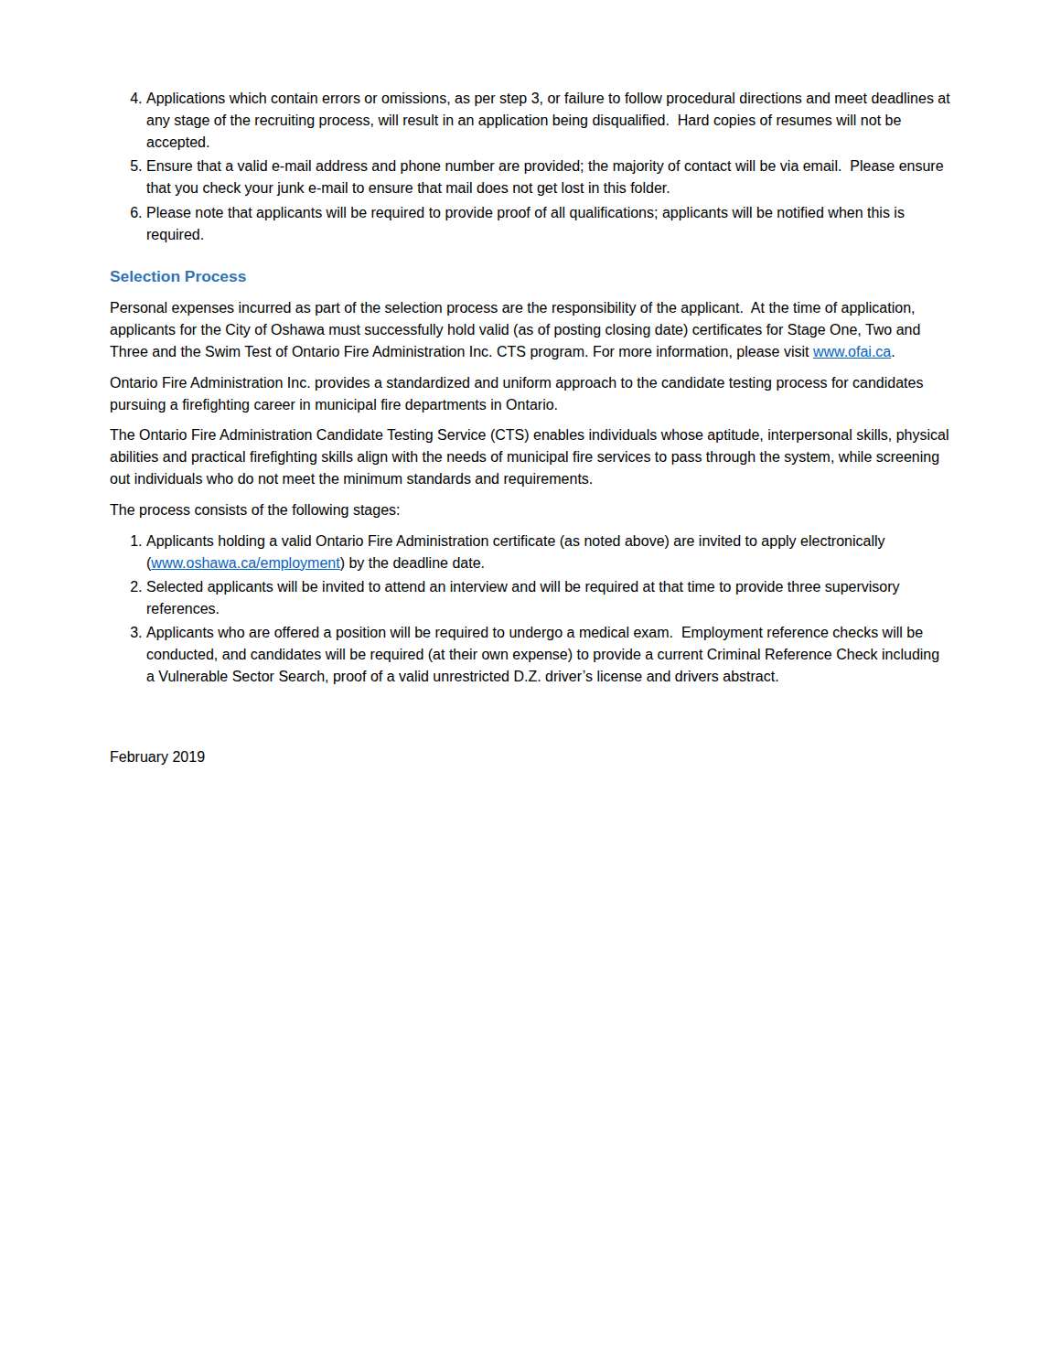Applications which contain errors or omissions, as per step 3, or failure to follow procedural directions and meet deadlines at any stage of the recruiting process, will result in an application being disqualified. Hard copies of resumes will not be accepted.
Ensure that a valid e-mail address and phone number are provided; the majority of contact will be via email. Please ensure that you check your junk e-mail to ensure that mail does not get lost in this folder.
Please note that applicants will be required to provide proof of all qualifications; applicants will be notified when this is required.
Selection Process
Personal expenses incurred as part of the selection process are the responsibility of the applicant. At the time of application, applicants for the City of Oshawa must successfully hold valid (as of posting closing date) certificates for Stage One, Two and Three and the Swim Test of Ontario Fire Administration Inc. CTS program. For more information, please visit www.ofai.ca.
Ontario Fire Administration Inc. provides a standardized and uniform approach to the candidate testing process for candidates pursuing a firefighting career in municipal fire departments in Ontario.
The Ontario Fire Administration Candidate Testing Service (CTS) enables individuals whose aptitude, interpersonal skills, physical abilities and practical firefighting skills align with the needs of municipal fire services to pass through the system, while screening out individuals who do not meet the minimum standards and requirements.
The process consists of the following stages:
Applicants holding a valid Ontario Fire Administration certificate (as noted above) are invited to apply electronically (www.oshawa.ca/employment) by the deadline date.
Selected applicants will be invited to attend an interview and will be required at that time to provide three supervisory references.
Applicants who are offered a position will be required to undergo a medical exam. Employment reference checks will be conducted, and candidates will be required (at their own expense) to provide a current Criminal Reference Check including a Vulnerable Sector Search, proof of a valid unrestricted D.Z. driver’s license and drivers abstract.
February 2019